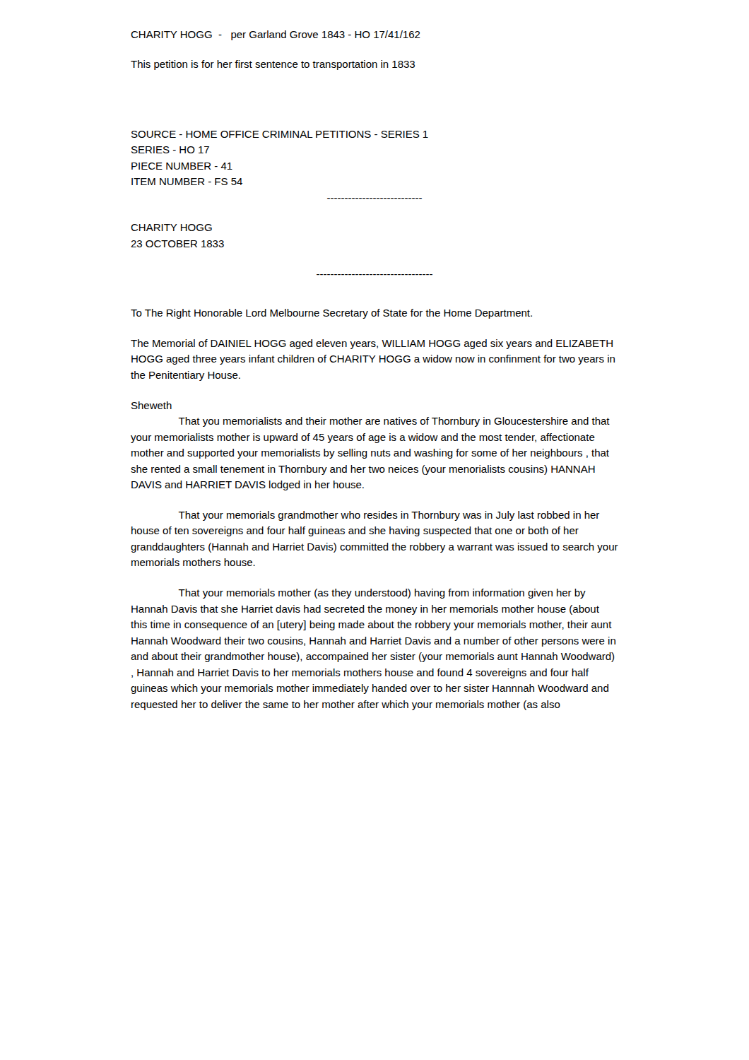CHARITY HOGG - per Garland Grove 1843 - HO 17/41/162
This petition is for her first sentence to transportation in 1833
SOURCE - HOME OFFICE CRIMINAL PETITIONS - SERIES 1
SERIES - HO 17
PIECE NUMBER - 41
ITEM NUMBER - FS 54
---------------------------
CHARITY HOGG
23 OCTOBER 1833
---------------------------------
To The Right Honorable Lord Melbourne Secretary of State for the Home Department.
The Memorial of DAINIEL HOGG aged eleven years, WILLIAM HOGG aged six years and ELIZABETH HOGG aged three years infant children of CHARITY HOGG a widow now in confinment for two years in the Penitentiary House.
Sheweth
That you memorialists and their mother are natives of Thornbury in Gloucestershire and that your memorialists mother is upward of 45 years of age is a widow and the most tender, affectionate mother and supported your memorialists by selling nuts and washing for some of her neighbours , that she rented a small tenement in Thornbury and her two neices (your menorialists cousins) HANNAH DAVIS and HARRIET DAVIS lodged in her house.
That your memorials grandmother who resides in Thornbury was in July last robbed in her house of ten sovereigns and four half guineas and she having suspected that one or both of her granddaughters (Hannah and Harriet Davis) committed the robbery a warrant was issued to search your memorials mothers house.
That your memorials mother (as they understood) having from information given her by Hannah Davis that she Harriet davis had secreted the money in her memorials mother house (about this time in consequence of an [utery] being made about the robbery your memorials mother, their aunt Hannah Woodward their two cousins, Hannah and Harriet Davis and a number of other persons were in and about their grandmother house), accompained her sister (your memorials aunt Hannah Woodward) , Hannah and Harriet Davis to her memorials mothers house and found 4 sovereigns and four half guineas which your memorials mother immediately handed over to her sister Hannnah Woodward and requested her to deliver the same to her mother after which your memorials mother (as also